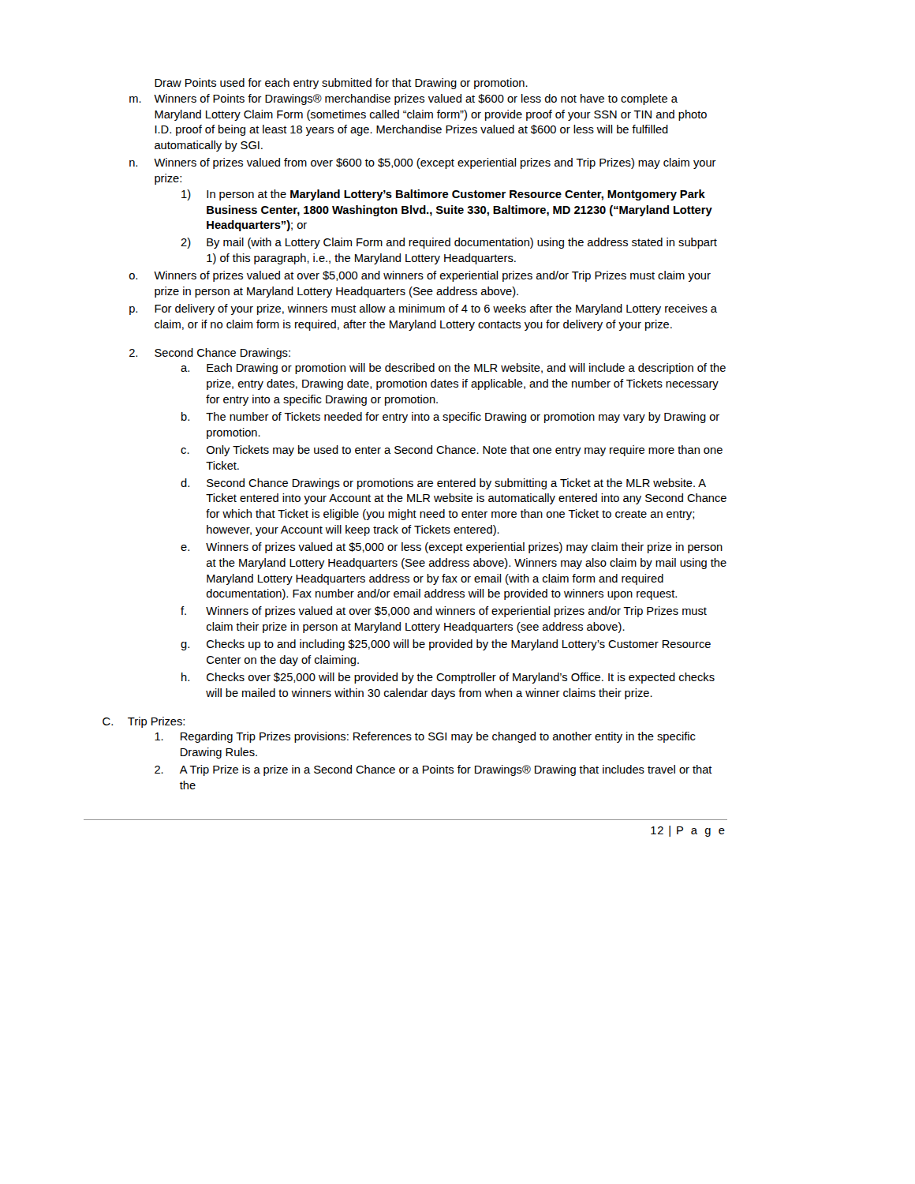Draw Points used for each entry submitted for that Drawing or promotion.
m. Winners of Points for Drawings® merchandise prizes valued at $600 or less do not have to complete a Maryland Lottery Claim Form (sometimes called “claim form”) or provide proof of your SSN or TIN and photo I.D. proof of being at least 18 years of age. Merchandise Prizes valued at $600 or less will be fulfilled automatically by SGI.
n. Winners of prizes valued from over $600 to $5,000 (except experiential prizes and Trip Prizes) may claim your prize:
1) In person at the Maryland Lottery’s Baltimore Customer Resource Center, Montgomery Park Business Center, 1800 Washington Blvd., Suite 330, Baltimore, MD 21230 (“Maryland Lottery Headquarters”); or
2) By mail (with a Lottery Claim Form and required documentation) using the address stated in subpart 1) of this paragraph, i.e., the Maryland Lottery Headquarters.
o. Winners of prizes valued at over $5,000 and winners of experiential prizes and/or Trip Prizes must claim your prize in person at Maryland Lottery Headquarters (See address above).
p. For delivery of your prize, winners must allow a minimum of 4 to 6 weeks after the Maryland Lottery receives a claim, or if no claim form is required, after the Maryland Lottery contacts you for delivery of your prize.
2. Second Chance Drawings:
a. Each Drawing or promotion will be described on the MLR website, and will include a description of the prize, entry dates, Drawing date, promotion dates if applicable, and the number of Tickets necessary for entry into a specific Drawing or promotion.
b. The number of Tickets needed for entry into a specific Drawing or promotion may vary by Drawing or promotion.
c. Only Tickets may be used to enter a Second Chance. Note that one entry may require more than one Ticket.
d. Second Chance Drawings or promotions are entered by submitting a Ticket at the MLR website. A Ticket entered into your Account at the MLR website is automatically entered into any Second Chance for which that Ticket is eligible (you might need to enter more than one Ticket to create an entry; however, your Account will keep track of Tickets entered).
e. Winners of prizes valued at $5,000 or less (except experiential prizes) may claim their prize in person at the Maryland Lottery Headquarters (See address above). Winners may also claim by mail using the Maryland Lottery Headquarters address or by fax or email (with a claim form and required documentation). Fax number and/or email address will be provided to winners upon request.
f. Winners of prizes valued at over $5,000 and winners of experiential prizes and/or Trip Prizes must claim their prize in person at Maryland Lottery Headquarters (see address above).
g. Checks up to and including $25,000 will be provided by the Maryland Lottery’s Customer Resource Center on the day of claiming.
h. Checks over $25,000 will be provided by the Comptroller of Maryland’s Office. It is expected checks will be mailed to winners within 30 calendar days from when a winner claims their prize.
C. Trip Prizes:
1. Regarding Trip Prizes provisions: References to SGI may be changed to another entity in the specific Drawing Rules.
2. A Trip Prize is a prize in a Second Chance or a Points for Drawings® Drawing that includes travel or that the
12 | P a g e